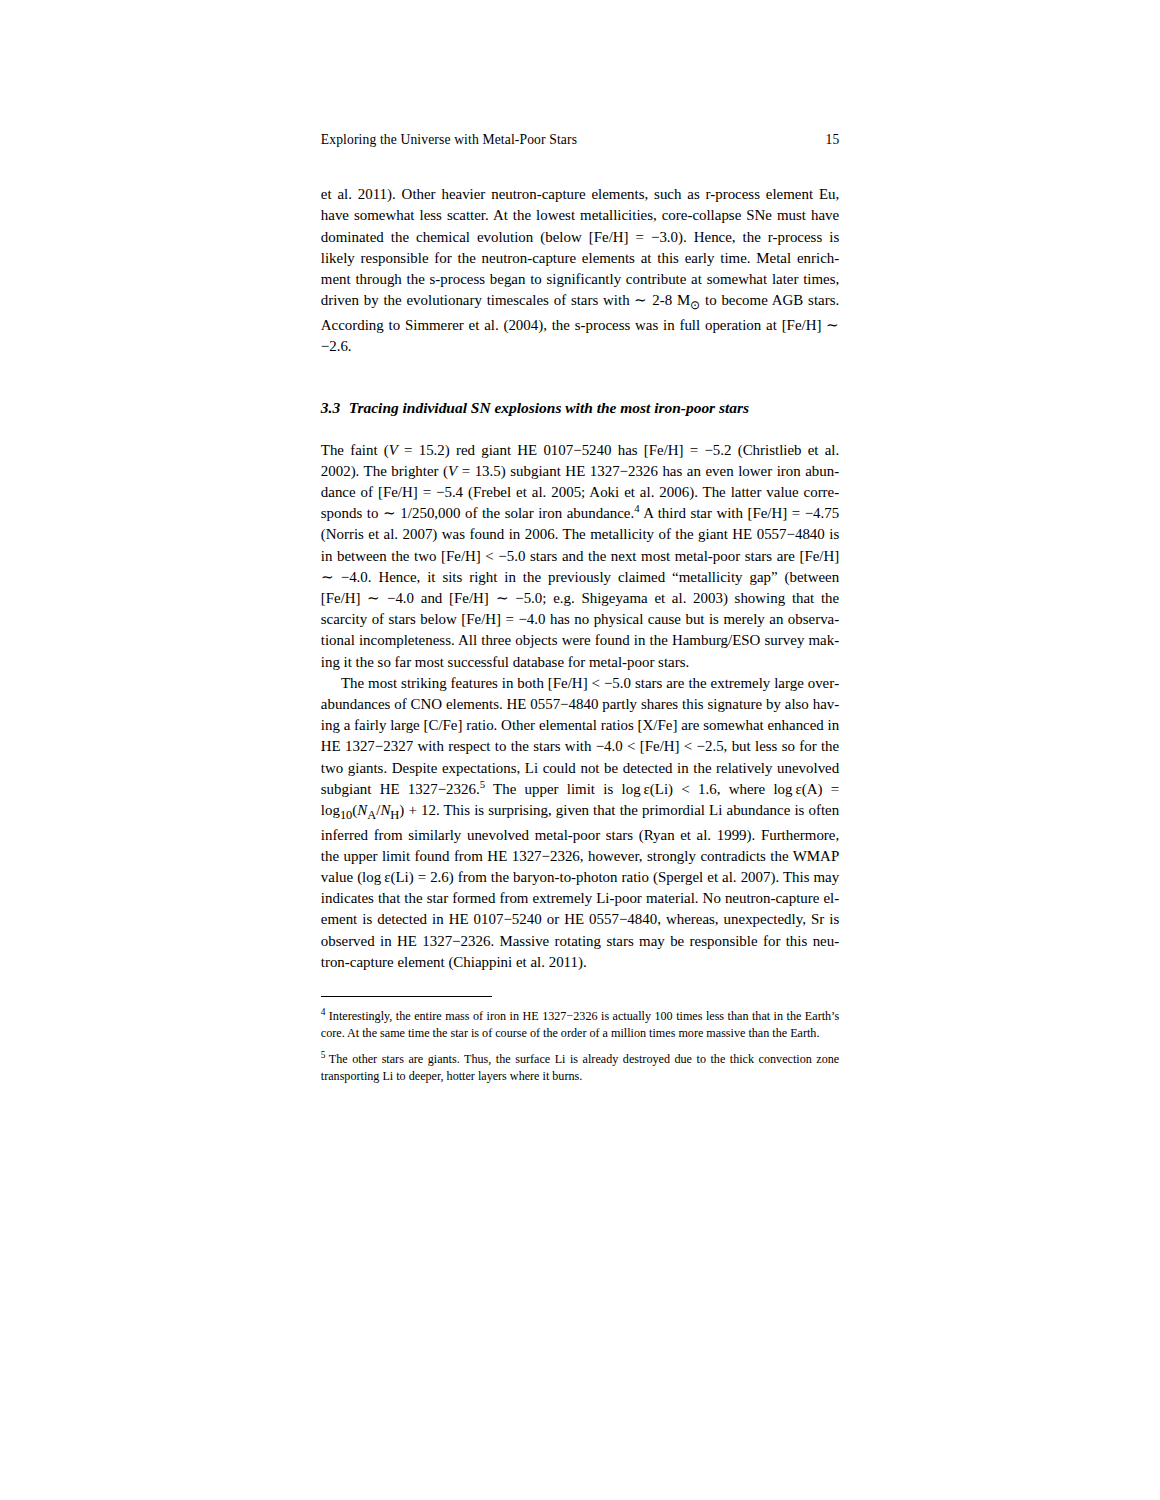Exploring the Universe with Metal-Poor Stars 15
et al. 2011). Other heavier neutron-capture elements, such as r-process element Eu, have somewhat less scatter. At the lowest metallicities, core-collapse SNe must have dominated the chemical evolution (below [Fe/H] = −3.0). Hence, the r-process is likely responsible for the neutron-capture elements at this early time. Metal enrichment through the s-process began to significantly contribute at somewhat later times, driven by the evolutionary timescales of stars with ∼ 2-8 M⊙ to become AGB stars. According to Simmerer et al. (2004), the s-process was in full operation at [Fe/H] ∼ −2.6.
3.3 Tracing individual SN explosions with the most iron-poor stars
The faint (V = 15.2) red giant HE 0107−5240 has [Fe/H] = −5.2 (Christlieb et al. 2002). The brighter (V = 13.5) subgiant HE 1327−2326 has an even lower iron abundance of [Fe/H] = −5.4 (Frebel et al. 2005; Aoki et al. 2006). The latter value corresponds to ∼ 1/250,000 of the solar iron abundance.4 A third star with [Fe/H] = −4.75 (Norris et al. 2007) was found in 2006. The metallicity of the giant HE 0557−4840 is in between the two [Fe/H] < −5.0 stars and the next most metal-poor stars are [Fe/H] ∼ −4.0. Hence, it sits right in the previously claimed “metallicity gap” (between [Fe/H] ∼ −4.0 and [Fe/H] ∼ −5.0; e.g. Shigeyama et al. 2003) showing that the scarcity of stars below [Fe/H] = −4.0 has no physical cause but is merely an observational incompleteness. All three objects were found in the Hamburg/ESO survey making it the so far most successful database for metal-poor stars.
The most striking features in both [Fe/H] < −5.0 stars are the extremely large overabundances of CNO elements. HE 0557−4840 partly shares this signature by also having a fairly large [C/Fe] ratio. Other elemental ratios [X/Fe] are somewhat enhanced in HE 1327−2327 with respect to the stars with −4.0 < [Fe/H] < −2.5, but less so for the two giants. Despite expectations, Li could not be detected in the relatively unevolved subgiant HE 1327−2326.5 The upper limit is log ε(Li) < 1.6, where log ε(A) = log10(NA/NH) + 12. This is surprising, given that the primordial Li abundance is often inferred from similarly unevolved metal-poor stars (Ryan et al. 1999). Furthermore, the upper limit found from HE 1327−2326, however, strongly contradicts the WMAP value (log ε(Li) = 2.6) from the baryon-to-photon ratio (Spergel et al. 2007). This may indicates that the star formed from extremely Li-poor material. No neutron-capture element is detected in HE 0107−5240 or HE 0557−4840, whereas, unexpectedly, Sr is observed in HE 1327−2326. Massive rotating stars may be responsible for this neutron-capture element (Chiappini et al. 2011).
4 Interestingly, the entire mass of iron in HE 1327−2326 is actually 100 times less than that in the Earth’s core. At the same time the star is of course of the order of a million times more massive than the Earth.
5 The other stars are giants. Thus, the surface Li is already destroyed due to the thick convection zone transporting Li to deeper, hotter layers where it burns.